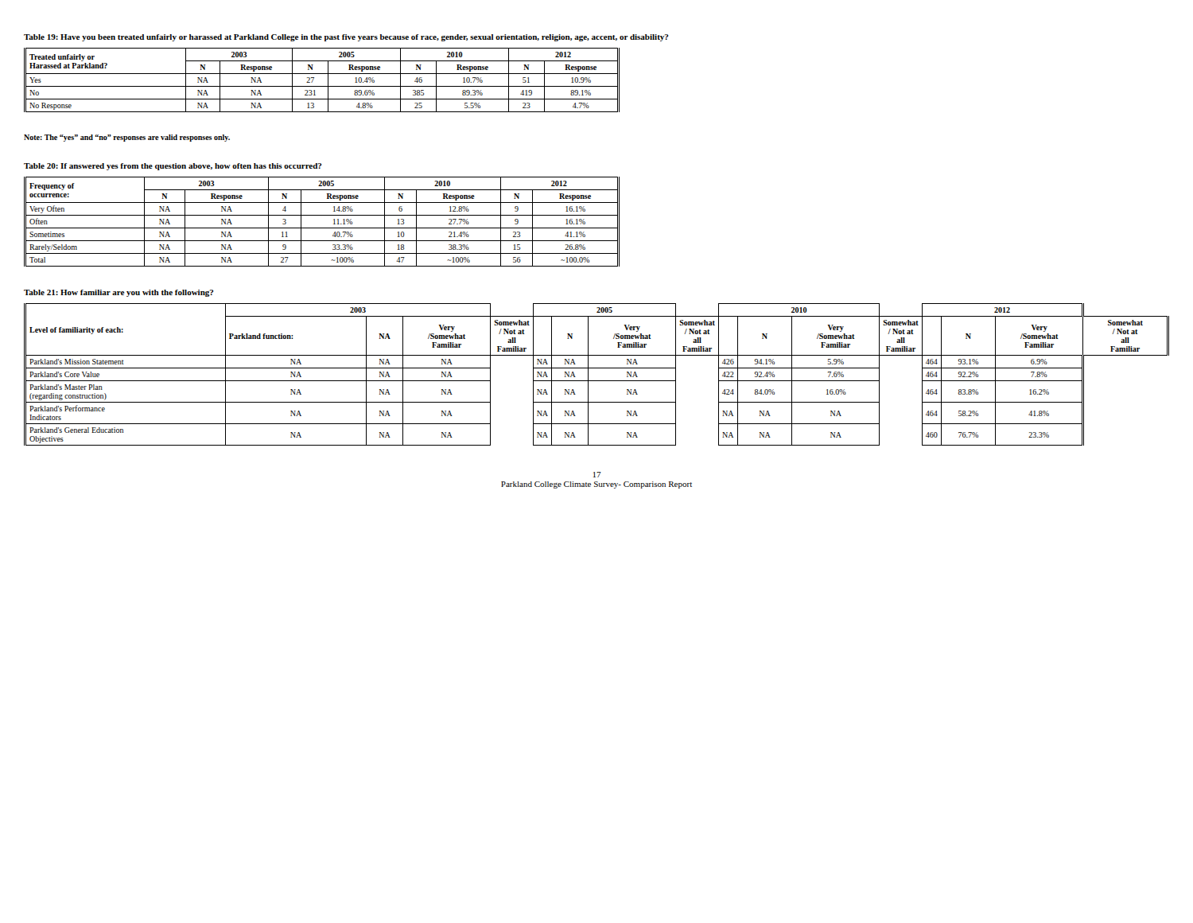Table 19: Have you been treated unfairly or harassed at Parkland College in the past five years because of race, gender, sexual orientation, religion, age, accent, or disability?
| Treated unfairly or Harassed at Parkland? | 2003 | 2005 | 2010 | 2012 |
| --- | --- | --- | --- | --- |
| N | Response | N | Response | N | Response | N | Response |
| Yes | NA | NA | 27 | 10.4% | 46 | 10.7% | 51 | 10.9% |
| No | NA | NA | 231 | 89.6% | 385 | 89.3% | 419 | 89.1% |
| No Response | NA | NA | 13 | 4.8% | 25 | 5.5% | 23 | 4.7% |
Note: The “yes” and “no” responses are valid responses only.
Table 20: If answered yes from the question above, how often has this occurred?
| Frequency of occurrence: | 2003 | 2005 | 2010 | 2012 |
| --- | --- | --- | --- | --- |
| N | Response | N | Response | N | Response | N | Response |
| Very Often | NA | NA | 4 | 14.8% | 6 | 12.8% | 9 | 16.1% |
| Often | NA | NA | 3 | 11.1% | 13 | 27.7% | 9 | 16.1% |
| Sometimes | NA | NA | 11 | 40.7% | 10 | 21.4% | 23 | 41.1% |
| Rarely/Seldom | NA | NA | 9 | 33.3% | 18 | 38.3% | 15 | 26.8% |
| Total | NA | NA | 27 | ~100% | 47 | ~100% | 56 | ~100.0% |
Table 21: How familiar are you with the following?
| Level of familiarity of each: | 2003 | | 2005 | | 2010 | | 2012 |
| --- | --- | --- | --- | --- | --- | --- | --- |
| Parkland function: | NA | Very /Somewhat Familiar | Somewhat / Not at all Familiar | | N | Very /Somewhat Familiar | Somewhat / Not at all Familiar | | N | Very /Somewhat Familiar | Somewhat / Not at all Familiar | | N | Very /Somewhat Familiar | Somewhat / Not at all Familiar |
| Parkland's Mission Statement | NA | NA | NA | | NA | NA | NA | | 426 | 94.1% | 5.9% | | 464 | 93.1% | 6.9% |
| Parkland's Core Value | NA | NA | NA | | NA | NA | NA | | 422 | 92.4% | 7.6% | | 464 | 92.2% | 7.8% |
| Parkland's Master Plan (regarding construction) | NA | NA | NA | | NA | NA | NA | | 424 | 84.0% | 16.0% | | 464 | 83.8% | 16.2% |
| Parkland's Performance Indicators | NA | NA | NA | | NA | NA | NA | | NA | NA | NA | | 464 | 58.2% | 41.8% |
| Parkland's General Education Objectives | NA | NA | NA | | NA | NA | NA | | NA | NA | NA | | 460 | 76.7% | 23.3% |
17
Parkland College Climate Survey- Comparison Report